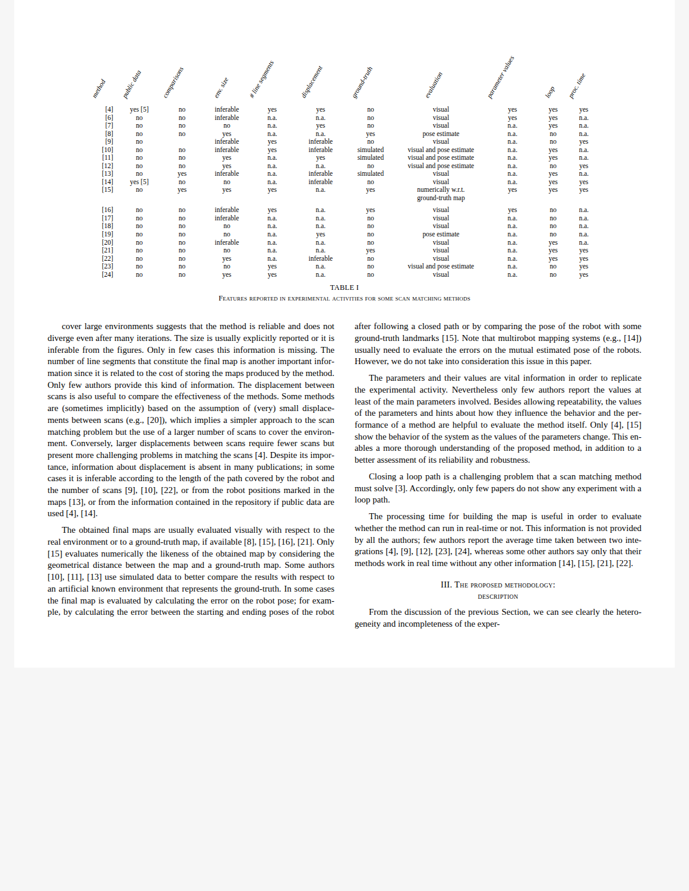| method | public data | comparisons | env. size | # line segments | displacement | ground-truth | evaluation | parameter values | loop | proc. time |
| [4] | yes [5] | no | inferable | yes | yes | no | visual | yes | yes | yes |
| [6] | no | no | inferable | n.a. | n.a. | no | visual | yes | yes | n.a. |
| [7] | no | no | no | n.a. | yes | no | visual | n.a. | yes | n.a. |
| [8] | no | no | yes | n.a. | n.a. | yes | pose estimate | n.a. | no | n.a. |
| [9] | no | | inferable | yes | inferable | no | visual | n.a. | no | yes |
| [10] | no | no | inferable | yes | inferable | simulated | visual and pose estimate | n.a. | yes | n.a. |
| [11] | no | no | yes | n.a. | yes | simulated | visual and pose estimate | n.a. | yes | n.a. |
| [12] | no | no | yes | n.a. | n.a. | no | visual and pose estimate | n.a. | no | yes |
| [13] | no | yes | inferable | n.a. | inferable | simulated | visual | n.a. | yes | n.a. |
| [14] | yes [5] | no | no | n.a. | inferable | no | visual | n.a. | yes | yes |
| [15] | no | yes | yes | yes | n.a. | yes | numerically w.r.t. | yes | yes | yes |
| | | | | | | | ground-truth map | | | |
| [16] | no | no | inferable | yes | n.a. | yes | visual | yes | no | n.a. |
| [17] | no | no | inferable | n.a. | n.a. | no | visual | n.a. | no | n.a. |
| [18] | no | no | no | n.a. | n.a. | no | visual | n.a. | no | n.a. |
| [19] | no | no | no | n.a. | yes | no | pose estimate | n.a. | no | n.a. |
| [20] | no | no | inferable | n.a. | n.a. | no | visual | n.a. | yes | n.a. |
| [21] | no | no | no | n.a. | n.a. | yes | visual | n.a. | yes | yes |
| [22] | no | no | yes | n.a. | inferable | no | visual | n.a. | yes | yes |
| [23] | no | no | no | yes | n.a. | no | visual and pose estimate | n.a. | no | yes |
| [24] | no | no | yes | yes | n.a. | no | visual | n.a. | no | yes |
TABLE I Features reported in experimental activities for some scan matching methods
cover large environments suggests that the method is reliable and does not diverge even after many iterations. The size is usually explicitly reported or it is inferable from the figures. Only in few cases this information is missing. The number of line segments that constitute the final map is another important information since it is related to the cost of storing the maps produced by the method. Only few authors provide this kind of information. The displacement between scans is also useful to compare the effectiveness of the methods. Some methods are (sometimes implicitly) based on the assumption of (very) small displacements between scans (e.g., [20]), which implies a simpler approach to the scan matching problem but the use of a larger number of scans to cover the environment. Conversely, larger displacements between scans require fewer scans but present more challenging problems in matching the scans [4]. Despite its importance, information about displacement is absent in many publications; in some cases it is inferable according to the length of the path covered by the robot and the number of scans [9], [10], [22], or from the robot positions marked in the maps [13], or from the information contained in the repository if public data are used [4], [14].
The obtained final maps are usually evaluated visually with respect to the real environment or to a ground-truth map, if available [8], [15], [16], [21]. Only [15] evaluates numerically the likeness of the obtained map by considering the geometrical distance between the map and a ground-truth map. Some authors [10], [11], [13] use simulated data to better compare the results with respect to an artificial known environment that represents the ground-truth. In some cases the final map is evaluated by calculating the error on the robot pose; for example, by calculating the error between the starting and ending poses of the robot after following a closed path or by comparing the pose of the robot with some ground-truth landmarks [15]. Note that multirobot mapping systems (e.g., [14]) usually need to evaluate the errors on the mutual estimated pose of the robots. However, we do not take into consideration this issue in this paper.
The parameters and their values are vital information in order to replicate the experimental activity. Nevertheless only few authors report the values at least of the main parameters involved. Besides allowing repeatability, the values of the parameters and hints about how they influence the behavior and the performance of a method are helpful to evaluate the method itself. Only [4], [15] show the behavior of the system as the values of the parameters change. This enables a more thorough understanding of the proposed method, in addition to a better assessment of its reliability and robustness.
Closing a loop path is a challenging problem that a scan matching method must solve [3]. Accordingly, only few papers do not show any experiment with a loop path.
The processing time for building the map is useful in order to evaluate whether the method can run in real-time or not. This information is not provided by all the authors; few authors report the average time taken between two integrations [4], [9], [12], [23], [24], whereas some other authors say only that their methods work in real time without any other information [14], [15], [21], [22].
III. The proposed methodology: description
From the discussion of the previous Section, we can see clearly the heterogeneity and incompleteness of the exper-